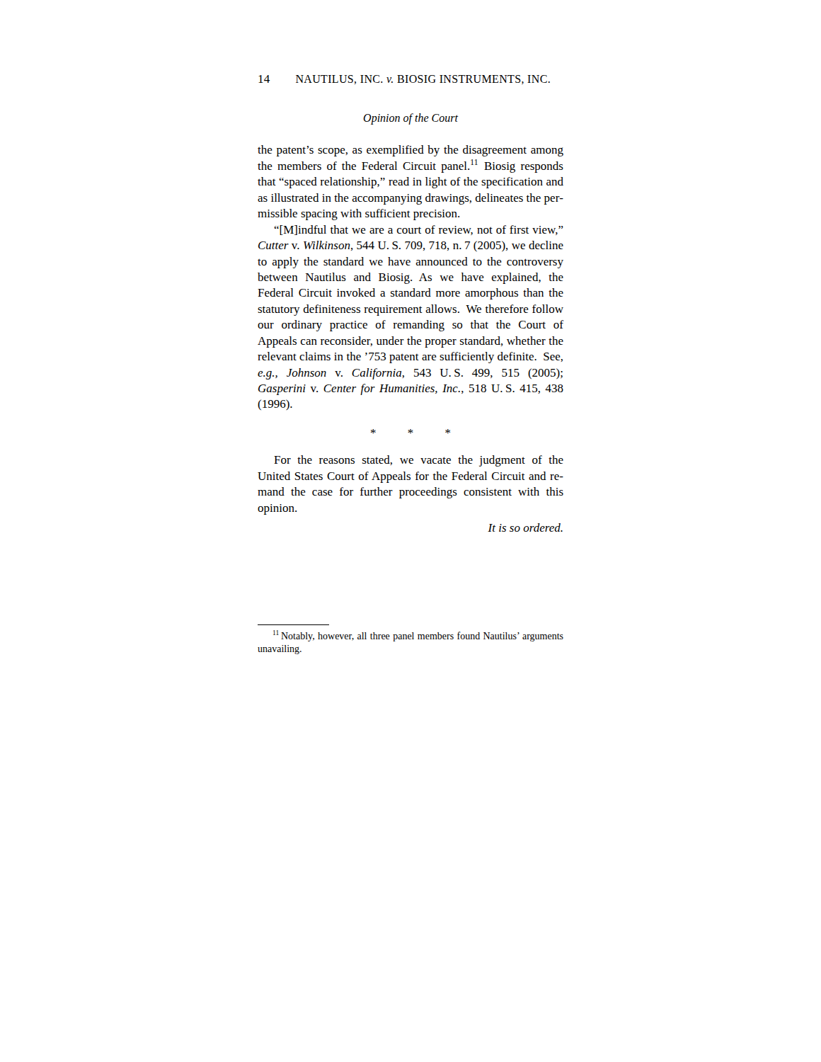14 NAUTILUS, INC. v. BIOSIG INSTRUMENTS, INC.
Opinion of the Court
the patent’s scope, as exemplified by the disagreement among the members of the Federal Circuit panel.11 Biosig responds that “spaced relationship,” read in light of the specification and as illustrated in the accompanying drawings, delineates the permissible spacing with sufficient precision.
“[M]indful that we are a court of review, not of first view,” Cutter v. Wilkinson, 544 U. S. 709, 718, n. 7 (2005), we decline to apply the standard we have announced to the controversy between Nautilus and Biosig. As we have explained, the Federal Circuit invoked a standard more amorphous than the statutory definiteness requirement allows. We therefore follow our ordinary practice of remanding so that the Court of Appeals can reconsider, under the proper standard, whether the relevant claims in the ’753 patent are sufficiently definite. See, e.g., Johnson v. California, 543 U. S. 499, 515 (2005); Gasperini v. Center for Humanities, Inc., 518 U. S. 415, 438 (1996).
***
For the reasons stated, we vacate the judgment of the United States Court of Appeals for the Federal Circuit and remand the case for further proceedings consistent with this opinion.
It is so ordered.
11 Notably, however, all three panel members found Nautilus’ arguments unavailing.